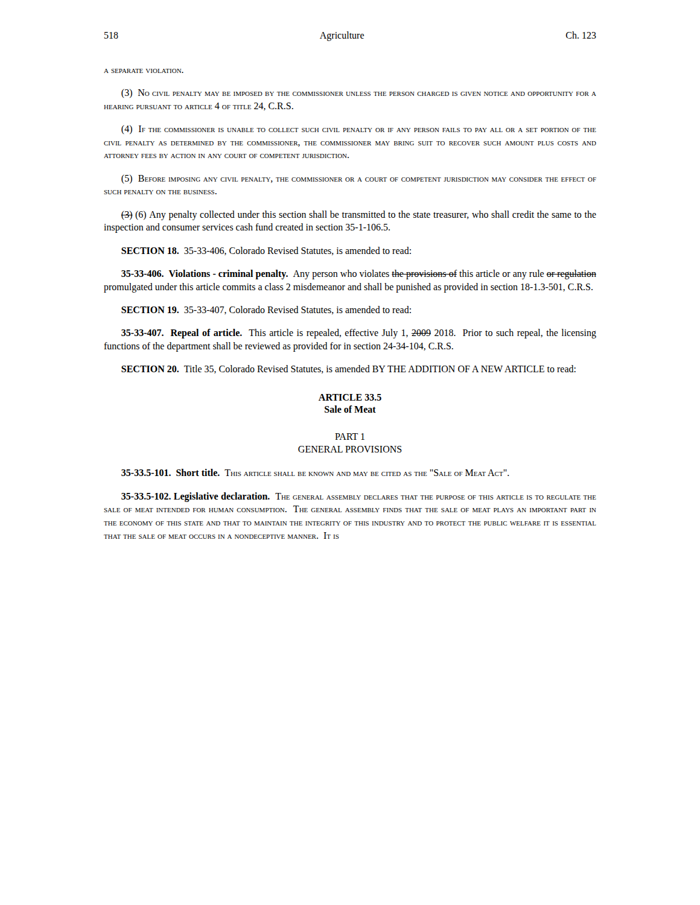518 Agriculture Ch. 123
a separate violation.
(3) No civil penalty may be imposed by the commissioner unless the person charged is given notice and opportunity for a hearing pursuant to article 4 of title 24, C.R.S.
(4) If the commissioner is unable to collect such civil penalty or if any person fails to pay all or a set portion of the civil penalty as determined by the commissioner, the commissioner may bring suit to recover such amount plus costs and attorney fees by action in any court of competent jurisdiction.
(5) Before imposing any civil penalty, the commissioner or a court of competent jurisdiction may consider the effect of such penalty on the business.
(3) (6) Any penalty collected under this section shall be transmitted to the state treasurer, who shall credit the same to the inspection and consumer services cash fund created in section 35-1-106.5.
SECTION 18. 35-33-406, Colorado Revised Statutes, is amended to read:
35-33-406. Violations - criminal penalty. Any person who violates the provisions of this article or any rule or regulation promulgated under this article commits a class 2 misdemeanor and shall be punished as provided in section 18-1.3-501, C.R.S.
SECTION 19. 35-33-407, Colorado Revised Statutes, is amended to read:
35-33-407. Repeal of article. This article is repealed, effective July 1, 2009 2018. Prior to such repeal, the licensing functions of the department shall be reviewed as provided for in section 24-34-104, C.R.S.
SECTION 20. Title 35, Colorado Revised Statutes, is amended BY THE ADDITION OF A NEW ARTICLE to read:
ARTICLE 33.5
Sale of Meat
PART 1 GENERAL PROVISIONS
35-33.5-101. Short title. This article shall be known and may be cited as the "Sale of Meat Act".
35-33.5-102. Legislative declaration. The general assembly declares that the purpose of this article is to regulate the sale of meat intended for human consumption. The general assembly finds that the sale of meat plays an important part in the economy of this state and that to maintain the integrity of this industry and to protect the public welfare it is essential that the sale of meat occurs in a nondeceptive manner. It is